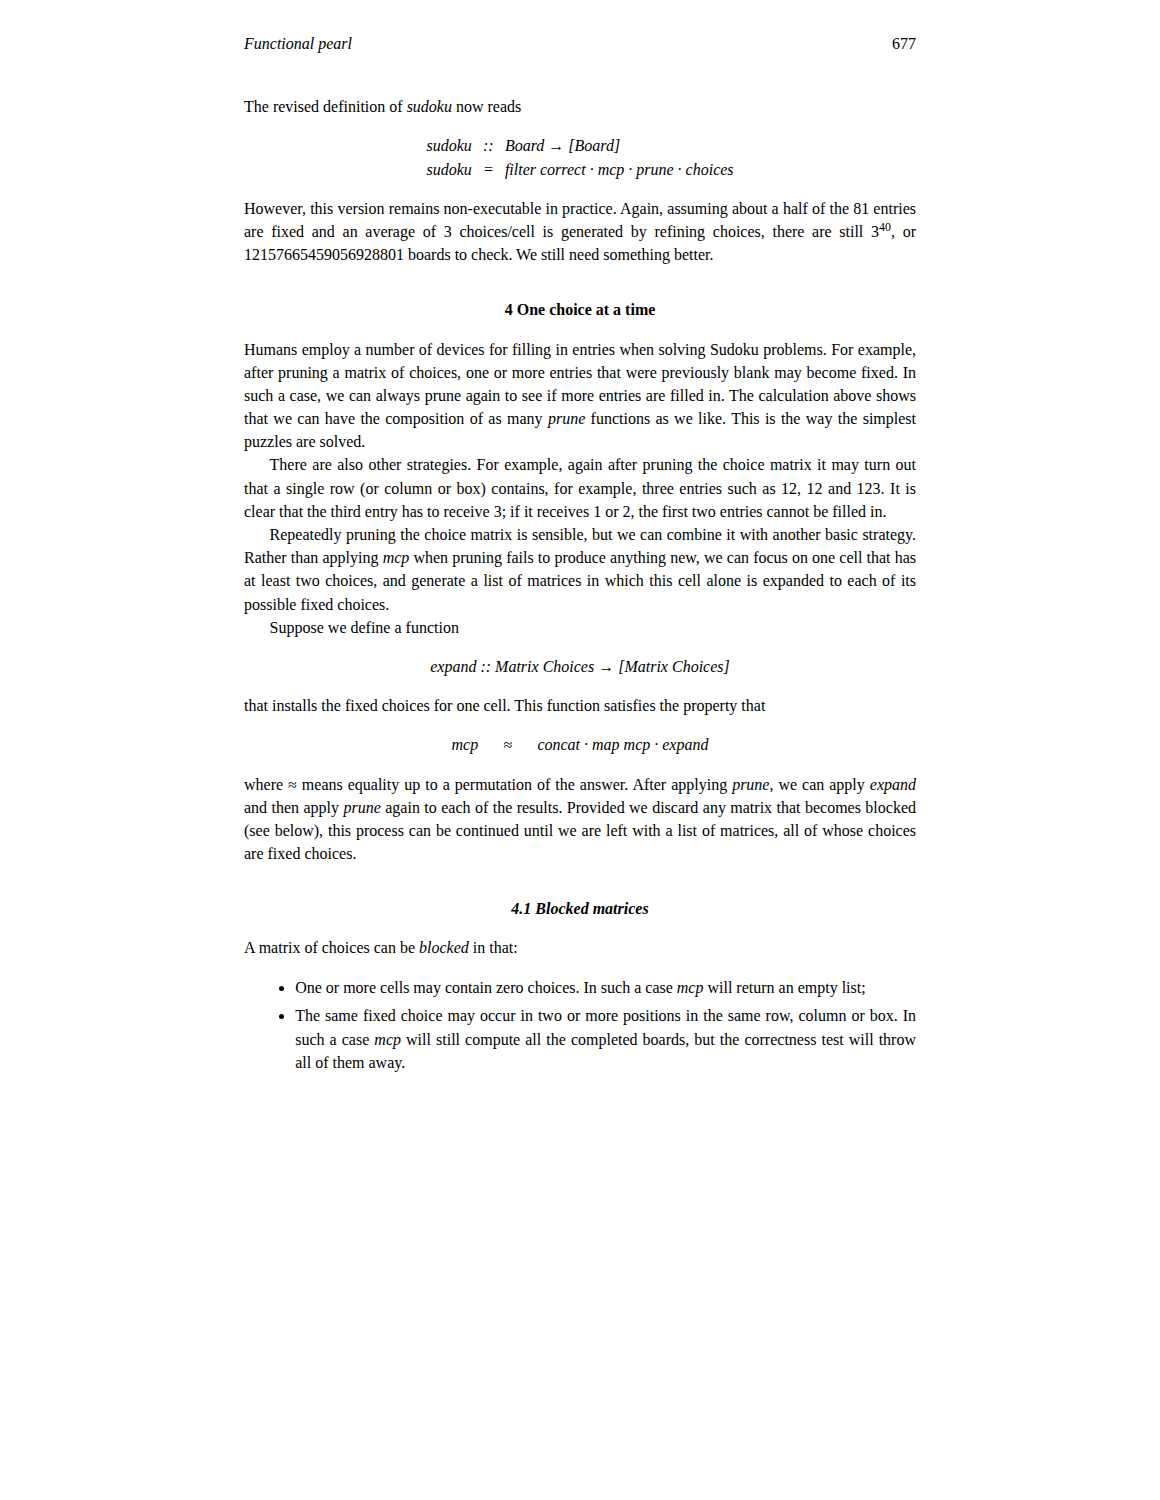Functional pearl 677
The revised definition of sudoku now reads
| sudoku | :: | Board → [ Board ] |
| sudoku | = | filter correct · mcp · prune · choices |
However, this version remains non-executable in practice. Again, assuming about a half of the 81 entries are fixed and an average of 3 choices/cell is generated by refining choices, there are still 340, or 12157665459056928801 boards to check. We still need something better.
4 One choice at a time
Humans employ a number of devices for filling in entries when solving Sudoku problems. For example, after pruning a matrix of choices, one or more entries that were previously blank may become fixed. In such a case, we can always prune again to see if more entries are filled in. The calculation above shows that we can have the composition of as many prune functions as we like. This is the way the simplest puzzles are solved.
There are also other strategies. For example, again after pruning the choice matrix it may turn out that a single row (or column or box) contains, for example, three entries such as 12, 12 and 123. It is clear that the third entry has to receive 3; if it receives 1 or 2, the first two entries cannot be filled in.
Repeatedly pruning the choice matrix is sensible, but we can combine it with another basic strategy. Rather than applying mcp when pruning fails to produce anything new, we can focus on one cell that has at least two choices, and generate a list of matrices in which this cell alone is expanded to each of its possible fixed choices.
Suppose we define a function
expand :: Matrix Choices → [Matrix Choices]
that installs the fixed choices for one cell. This function satisfies the property that
mcp ≈ concat · map mcp · expand
where ≈ means equality up to a permutation of the answer. After applying prune, we can apply expand and then apply prune again to each of the results. Provided we discard any matrix that becomes blocked (see below), this process can be continued until we are left with a list of matrices, all of whose choices are fixed choices.
4.1 Blocked matrices
A matrix of choices can be blocked in that:
One or more cells may contain zero choices. In such a case mcp will return an empty list;
The same fixed choice may occur in two or more positions in the same row, column or box. In such a case mcp will still compute all the completed boards, but the correctness test will throw all of them away.